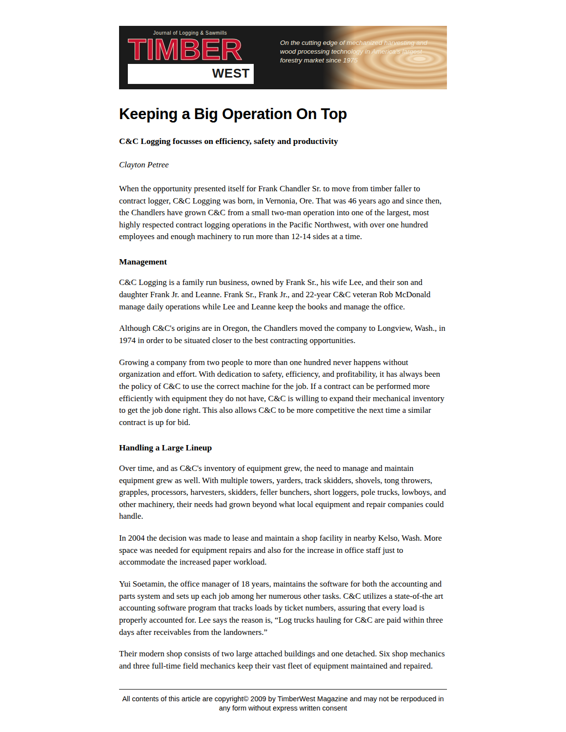Journal of Logging & Sawmills
TIMBER
WEST
On the cutting edge of mechanized harvesting and wood processing technology in America's largest forestry market since 1975
Keeping a Big Operation On Top
C&C Logging focusses on efficiency, safety and productivity
Clayton Petree
When the opportunity presented itself for Frank Chandler Sr. to move from timber faller to contract logger, C&C Logging was born, in Vernonia, Ore. That was 46 years ago and since then, the Chandlers have grown C&C from a small two-man operation into one of the largest, most highly respected contract logging operations in the Pacific Northwest, with over one hundred employees and enough machinery to run more than 12-14 sides at a time.
Management
C&C Logging is a family run business, owned by Frank Sr., his wife Lee, and their son and daughter Frank Jr. and Leanne. Frank Sr., Frank Jr., and 22-year C&C veteran Rob McDonald manage daily operations while Lee and Leanne keep the books and manage the office.
Although C&C's origins are in Oregon, the Chandlers moved the company to Longview, Wash., in 1974 in order to be situated closer to the best contracting opportunities.
Growing a company from two people to more than one hundred never happens without organization and effort. With dedication to safety, efficiency, and profitability, it has always been the policy of C&C to use the correct machine for the job. If a contract can be performed more efficiently with equipment they do not have, C&C is willing to expand their mechanical inventory to get the job done right. This also allows C&C to be more competitive the next time a similar contract is up for bid.
Handling a Large Lineup
Over time, and as C&C's inventory of equipment grew, the need to manage and maintain equipment grew as well. With multiple towers, yarders, track skidders, shovels, tong throwers, grapples, processors, harvesters, skidders, feller bunchers, short loggers, pole trucks, lowboys, and other machinery, their needs had grown beyond what local equipment and repair companies could handle.
In 2004 the decision was made to lease and maintain a shop facility in nearby Kelso, Wash. More space was needed for equipment repairs and also for the increase in office staff just to accommodate the increased paper workload.
Yui Soetamin, the office manager of 18 years, maintains the software for both the accounting and parts system and sets up each job among her numerous other tasks. C&C utilizes a state-of-the art accounting software program that tracks loads by ticket numbers, assuring that every load is properly accounted for. Lee says the reason is, “Log trucks hauling for C&C are paid within three days after receivables from the landowners.”
Their modern shop consists of two large attached buildings and one detached. Six shop mechanics and three full-time field mechanics keep their vast fleet of equipment maintained and repaired.
All contents of this article are copyright© 2009 by TimberWest Magazine and may not be rerpoduced in any form without express written consent